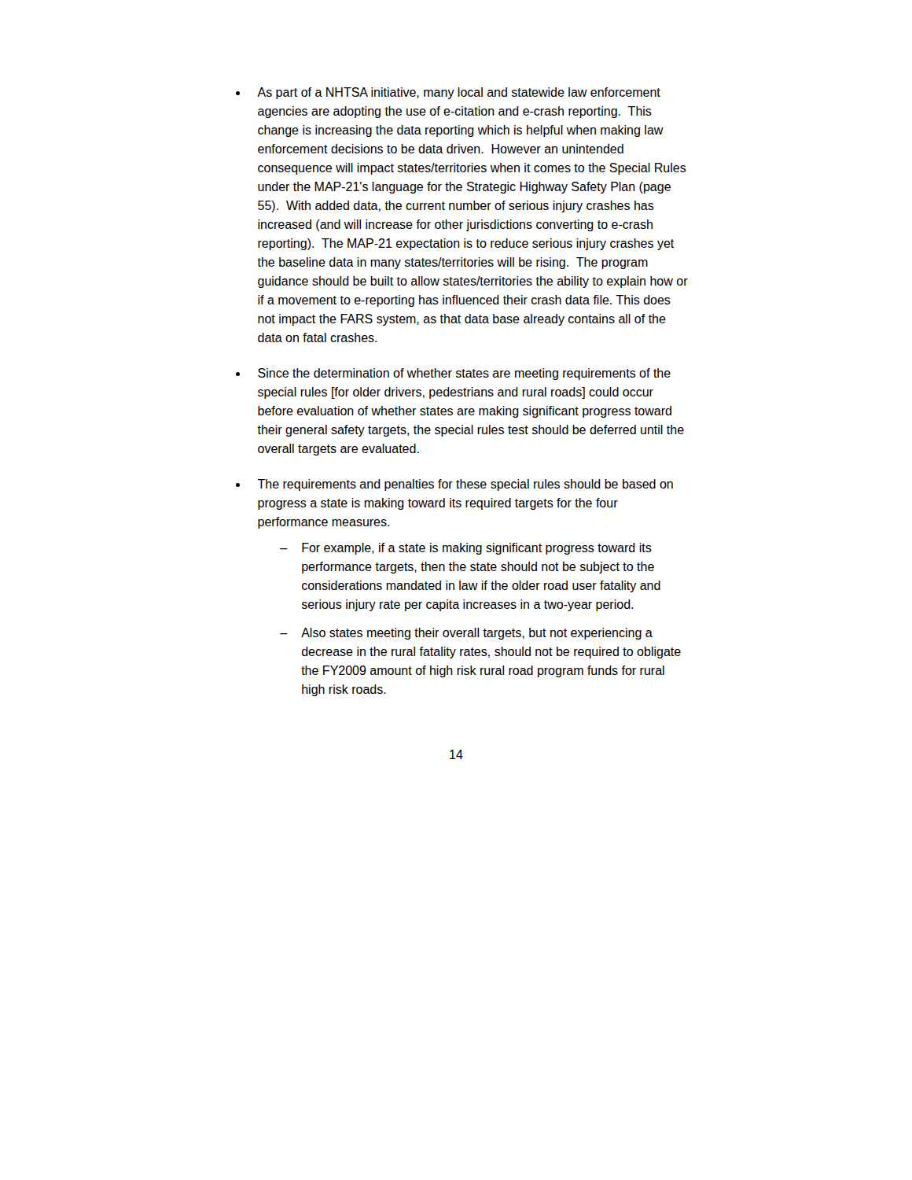As part of a NHTSA initiative, many local and statewide law enforcement agencies are adopting the use of e-citation and e-crash reporting. This change is increasing the data reporting which is helpful when making law enforcement decisions to be data driven. However an unintended consequence will impact states/territories when it comes to the Special Rules under the MAP-21's language for the Strategic Highway Safety Plan (page 55). With added data, the current number of serious injury crashes has increased (and will increase for other jurisdictions converting to e-crash reporting). The MAP-21 expectation is to reduce serious injury crashes yet the baseline data in many states/territories will be rising. The program guidance should be built to allow states/territories the ability to explain how or if a movement to e-reporting has influenced their crash data file. This does not impact the FARS system, as that data base already contains all of the data on fatal crashes.
Since the determination of whether states are meeting requirements of the special rules [for older drivers, pedestrians and rural roads] could occur before evaluation of whether states are making significant progress toward their general safety targets, the special rules test should be deferred until the overall targets are evaluated.
The requirements and penalties for these special rules should be based on progress a state is making toward its required targets for the four performance measures.
For example, if a state is making significant progress toward its performance targets, then the state should not be subject to the considerations mandated in law if the older road user fatality and serious injury rate per capita increases in a two-year period.
Also states meeting their overall targets, but not experiencing a decrease in the rural fatality rates, should not be required to obligate the FY2009 amount of high risk rural road program funds for rural high risk roads.
14